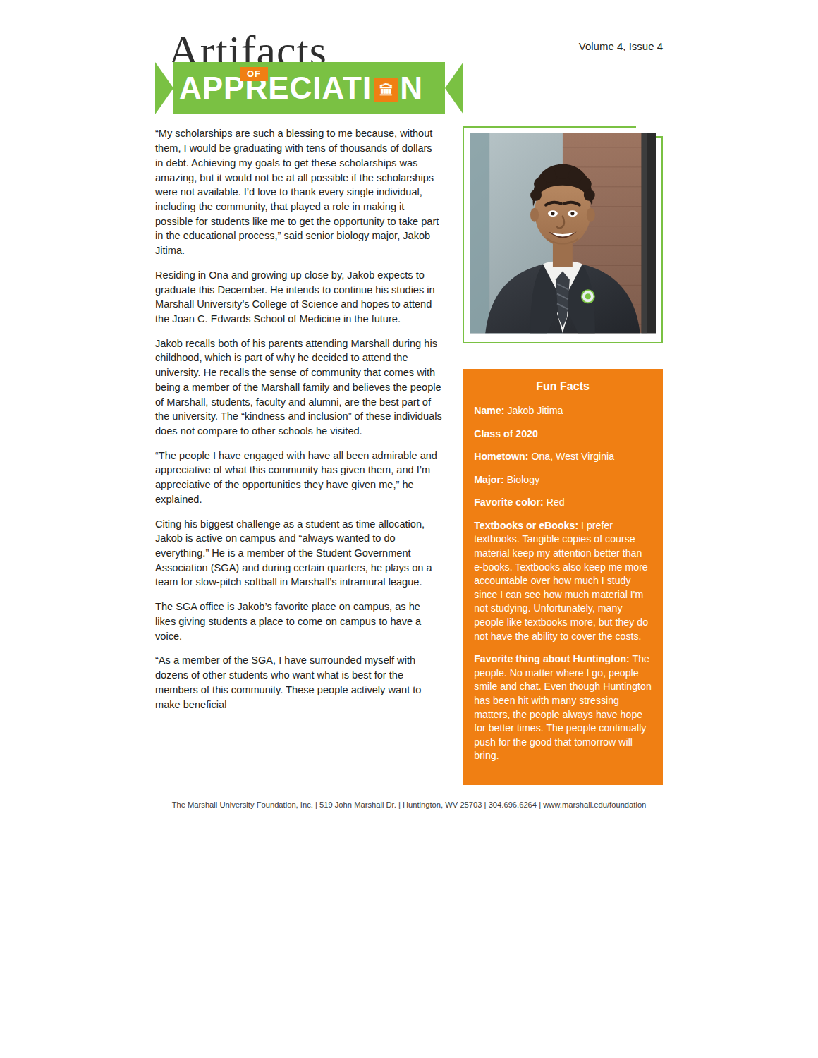Artifacts
of
Appreciati n
Volume 4, Issue 4
“My scholarships are such a blessing to me because, without them, I would be graduating with tens of thousands of dollars in debt. Achieving my goals to get these scholarships was amazing, but it would not be at all possible if the scholarships were not available. I’d love to thank every single individual, including the community, that played a role in making it possible for students like me to get the opportunity to take part in the educational process,” said senior biology major, Jakob Jitima.
Residing in Ona and growing up close by, Jakob expects to graduate this December. He intends to continue his studies in Marshall University’s College of Science and hopes to attend the Joan C. Edwards School of Medicine in the future.
Jakob recalls both of his parents attending Marshall during his childhood, which is part of why he decided to attend the university. He recalls the sense of community that comes with being a member of the Marshall family and believes the people of Marshall, students, faculty and alumni, are the best part of the university. The “kindness and inclusion” of these individuals does not compare to other schools he visited.
“The people I have engaged with have all been admirable and appreciative of what this community has given them, and I’m appreciative of the opportunities they have given me,” he explained.
Citing his biggest challenge as a student as time allocation, Jakob is active on campus and “always wanted to do everything.” He is a member of the Student Government Association (SGA) and during certain quarters, he plays on a team for slow-pitch softball in Marshall’s intramural league.
The SGA office is Jakob’s favorite place on campus, as he likes giving students a place to come on campus to have a voice.
“As a member of the SGA, I have surrounded myself with dozens of other students who want what is best for the members of this community. These people actively want to make beneficial
Fun Facts
Name: Jakob Jitima
Class of 2020
Hometown: Ona, West Virginia
Major: Biology
Favorite color: Red
Textbooks or eBooks: I prefer textbooks. Tangible copies of course material keep my attention better than e-books. Textbooks also keep me more accountable over how much I study since I can see how much material I'm not studying. Unfortunately, many people like textbooks more, but they do not have the ability to cover the costs.
Favorite thing about Huntington: The people. No matter where I go, people smile and chat. Even though Huntington has been hit with many stressing matters, the people always have hope for better times. The people continually push for the good that tomorrow will bring.
The Marshall University Foundation, Inc. | 519 John Marshall Dr. | Huntington, WV 25703 | 304.696.6264 | www.marshall.edu/foundation